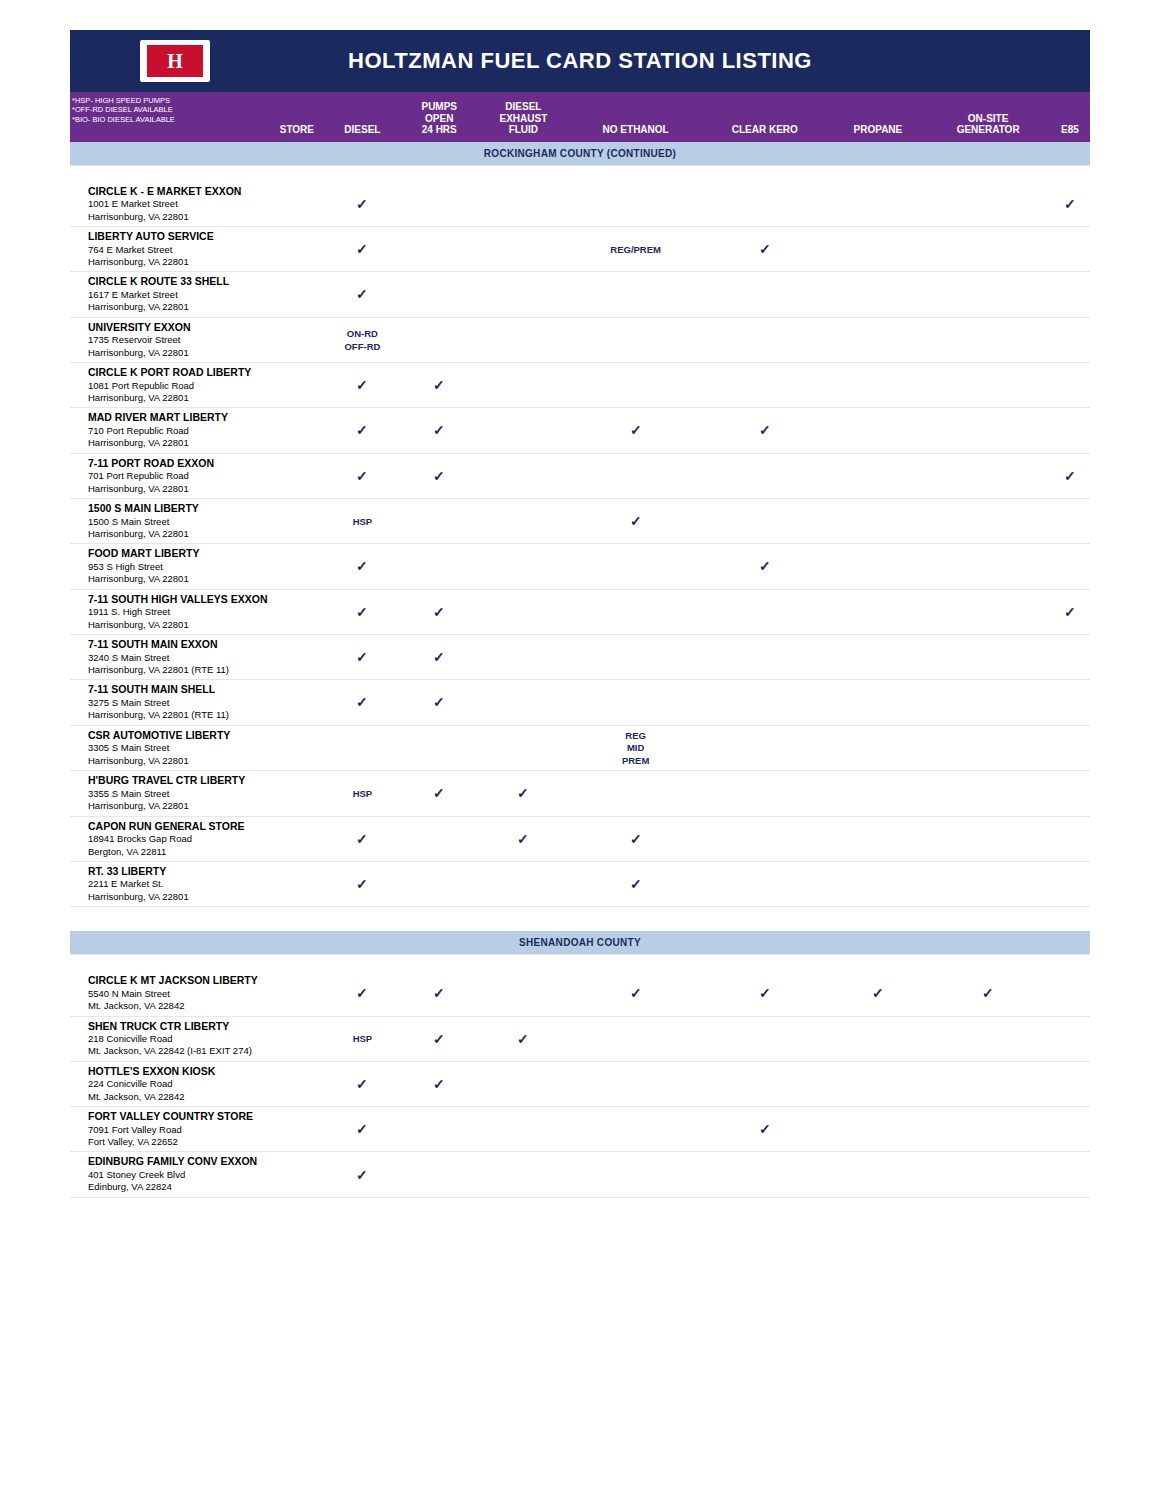H
HOLTZMAN FUEL CARD STATION LISTING
| *HSP- HIGH SPEED PUMPS *OFF-RD DIESEL AVAILABLE *BIO- BIO DIESEL AVAILABLE STORE | DIESEL | PUMPS OPEN 24 HRS | DIESEL EXHAUST FLUID | NO ETHANOL | CLEAR KERO | PROPANE | ON-SITE GENERATOR | E85 |
| --- | --- | --- | --- | --- | --- | --- | --- | --- |
| ROCKINGHAM COUNTY (CONTINUED) |
| CIRCLE K - E MARKET EXXON 1001 E Market Street Harrisonburg, VA 22801 | ✓ | | | | | | | ✓ |
| LIBERTY AUTO SERVICE 764 E Market Street Harrisonburg, VA 22801 | ✓ | | | REG/PREM | ✓ | | | |
| CIRCLE K ROUTE 33 SHELL 1617 E Market Street Harrisonburg, VA 22801 | ✓ | | | | | | | |
| UNIVERSITY EXXON 1735 Reservoir Street Harrisonburg, VA 22801 | ON-RD OFF-RD | | | | | | | |
| CIRCLE K PORT ROAD LIBERTY 1081 Port Republic Road Harrisonburg, VA 22801 | ✓ | ✓ | | | | | | |
| MAD RIVER MART LIBERTY 710 Port Republic Road Harrisonburg, VA 22801 | ✓ | ✓ | | ✓ | ✓ | | | |
| 7-11 PORT ROAD EXXON 701 Port Republic Road Harrisonburg, VA 22801 | ✓ | ✓ | | | | | | ✓ |
| 1500 S MAIN LIBERTY 1500 S Main Street Harrisonburg, VA 22801 | HSP | | | ✓ | | | | |
| FOOD MART LIBERTY 953 S High Street Harrisonburg, VA 22801 | ✓ | | | | ✓ | | | |
| 7-11 SOUTH HIGH VALLEYS EXXON 1911 S. High Street Harrisonburg, VA 22801 | ✓ | ✓ | | | | | | ✓ |
| 7-11 SOUTH MAIN EXXON 3240 S Main Street Harrisonburg, VA 22801 (RTE 11) | ✓ | ✓ | | | | | | |
| 7-11 SOUTH MAIN SHELL 3275 S Main Street Harrisonburg, VA 22801 (RTE 11) | ✓ | ✓ | | | | | | |
| CSR AUTOMOTIVE LIBERTY 3305 S Main Street Harrisonburg, VA 22801 | | | | REG MID PREM | | | | |
| H'BURG TRAVEL CTR LIBERTY 3355 S Main Street Harrisonburg, VA 22801 | HSP | ✓ | ✓ | | | | | |
| CAPON RUN GENERAL STORE 18941 Brocks Gap Road Bergton, VA 22811 | ✓ | | ✓ | ✓ | | | | |
| RT. 33 LIBERTY 2211 E Market St. Harrisonburg, VA 22801 | ✓ | | | ✓ | | | | |
| SHENANDOAH COUNTY |
| CIRCLE K MT JACKSON LIBERTY 5540 N Main Street Mt. Jackson, VA 22842 | ✓ | ✓ | | ✓ | ✓ | ✓ | ✓ | |
| SHEN TRUCK CTR LIBERTY 218 Conicville Road Mt. Jackson, VA 22842 (I-81 EXIT 274) | HSP | ✓ | ✓ | | | | | |
| HOTTLE'S EXXON KIOSK 224 Conicville Road Mt. Jackson, VA 22842 | ✓ | ✓ | | | | | | |
| FORT VALLEY COUNTRY STORE 7091 Fort Valley Road Fort Valley, VA 22652 | ✓ | | | | ✓ | | | |
| EDINBURG FAMILY CONV EXXON 401 Stoney Creek Blvd Edinburg, VA 22824 | ✓ | | | | | | | |